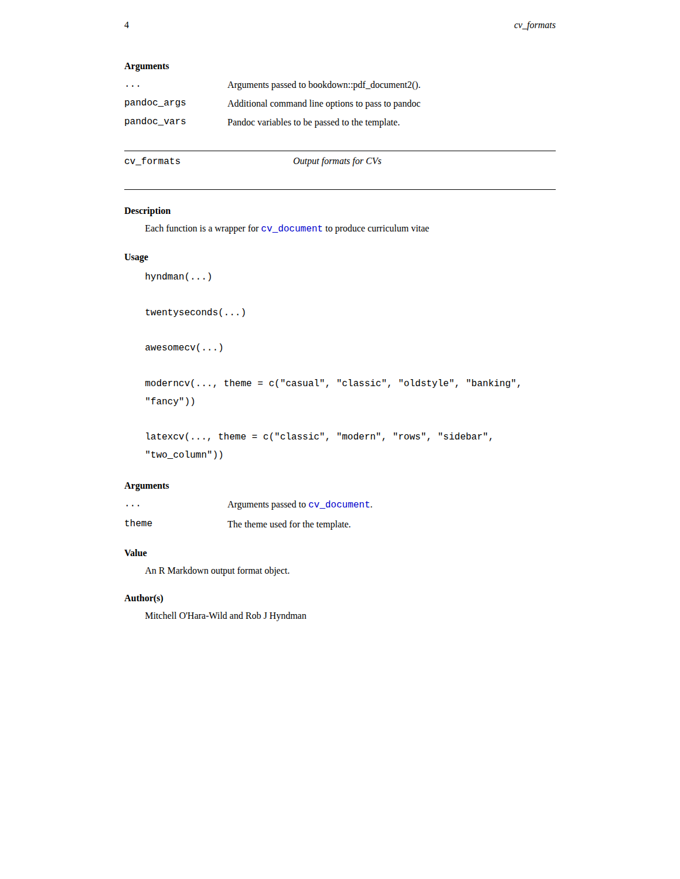4 cv_formats
Arguments
...
Arguments passed to bookdown::pdf_document2().
pandoc_args
Additional command line options to pass to pandoc
pandoc_vars
Pandoc variables to be passed to the template.
cv_formats Output formats for CVs
Description
Each function is a wrapper for cv_document to produce curriculum vitae
Usage
hyndman(...)

twentyseconds(...)

awesomecv(...)

moderncv(..., theme = c("casual", "classic", "oldstyle", "banking", "fancy"))

latexcv(..., theme = c("classic", "modern", "rows", "sidebar", "two_column"))
Arguments
...
Arguments passed to cv_document.
theme
The theme used for the template.
Value
An R Markdown output format object.
Author(s)
Mitchell O'Hara-Wild and Rob J Hyndman